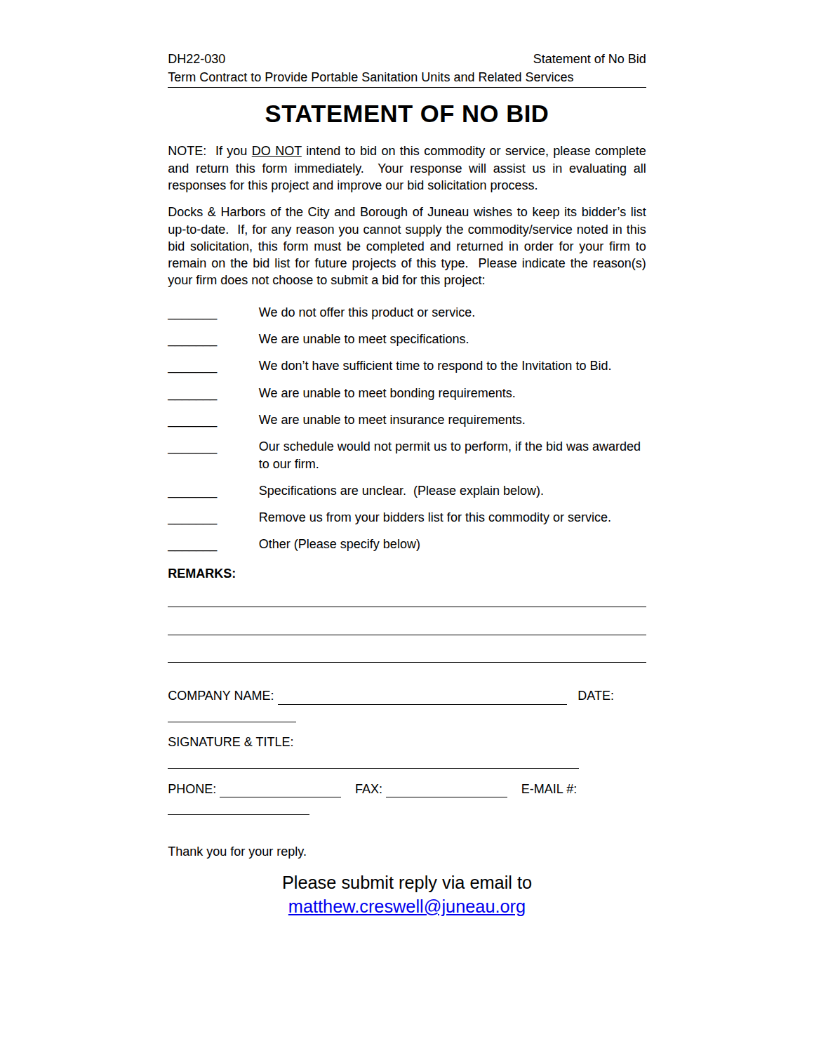DH22-030
Statement of No Bid
Term Contract to Provide Portable Sanitation Units and Related Services
STATEMENT OF NO BID
NOTE: If you DO NOT intend to bid on this commodity or service, please complete and return this form immediately. Your response will assist us in evaluating all responses for this project and improve our bid solicitation process.
Docks & Harbors of the City and Borough of Juneau wishes to keep its bidder’s list up-to-date. If, for any reason you cannot supply the commodity/service noted in this bid solicitation, this form must be completed and returned in order for your firm to remain on the bid list for future projects of this type. Please indicate the reason(s) your firm does not choose to submit a bid for this project:
| _______ | We do not offer this product or service. |
| _______ | We are unable to meet specifications. |
| _______ | We don’t have sufficient time to respond to the Invitation to Bid. |
| _______ | We are unable to meet bonding requirements. |
| _______ | We are unable to meet insurance requirements. |
| _______ | Our schedule would not permit us to perform, if the bid was awarded to our firm. |
| _______ | Specifications are unclear. (Please explain below). |
| _______ | Remove us from your bidders list for this commodity or service. |
| _______ | Other (Please specify below) |
REMARKS:
COMPANY NAME: DATE:
SIGNATURE & TITLE:
PHONE: FAX: E-MAIL #:
Thank you for your reply.
Please submit reply via email to matthew.creswell@juneau.org